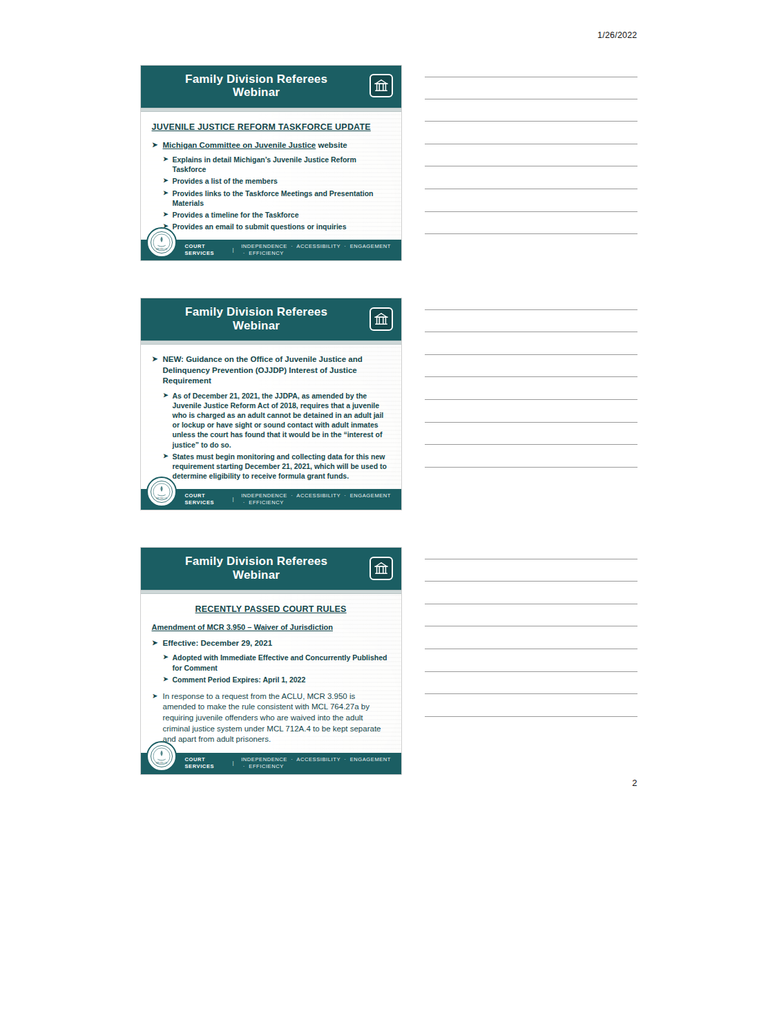1/26/2022
Family Division Referees
Webinar
JUVENILE JUSTICE REFORM TASKFORCE UPDATE
Michigan Committee on Juvenile Justice website
Explains in detail Michigan’s Juvenile Justice Reform Taskforce
Provides a list of the members
Provides links to the Taskforce Meetings and Presentation Materials
Provides a timeline for the Taskforce
Provides an email to submit questions or inquiries
MICHIGAN
COURT SERVICES | INDEPENDENCE · ACCESSIBILITY · ENGAGEMENT · EFFICIENCY
Family Division Referees
Webinar
NEW: Guidance on the Office of Juvenile Justice and Delinquency Prevention (OJJDP) Interest of Justice Requirement
As of December 21, 2021, the JJDPA, as amended by the Juvenile Justice Reform Act of 2018, requires that a juvenile who is charged as an adult cannot be detained in an adult jail or lockup or have sight or sound contact with adult inmates unless the court has found that it would be in the “interest of justice” to do so.
States must begin monitoring and collecting data for this new requirement starting December 21, 2021, which will be used to determine eligibility to receive formula grant funds.
MICHIGAN
COURT SERVICES | INDEPENDENCE · ACCESSIBILITY · ENGAGEMENT · EFFICIENCY
Family Division Referees
Webinar
RECENTLY PASSED COURT RULES
Amendment of MCR 3.950 – Waiver of Jurisdiction
Effective: December 29, 2021
Adopted with Immediate Effective and Concurrently Published for Comment
Comment Period Expires: April 1, 2022
In response to a request from the ACLU, MCR 3.950 is amended to make the rule consistent with MCL 764.27a by requiring juvenile offenders who are waived into the adult criminal justice system under MCL 712A.4 to be kept separate and apart from adult prisoners.
MICHIGAN
COURT SERVICES | INDEPENDENCE · ACCESSIBILITY · ENGAGEMENT · EFFICIENCY
2